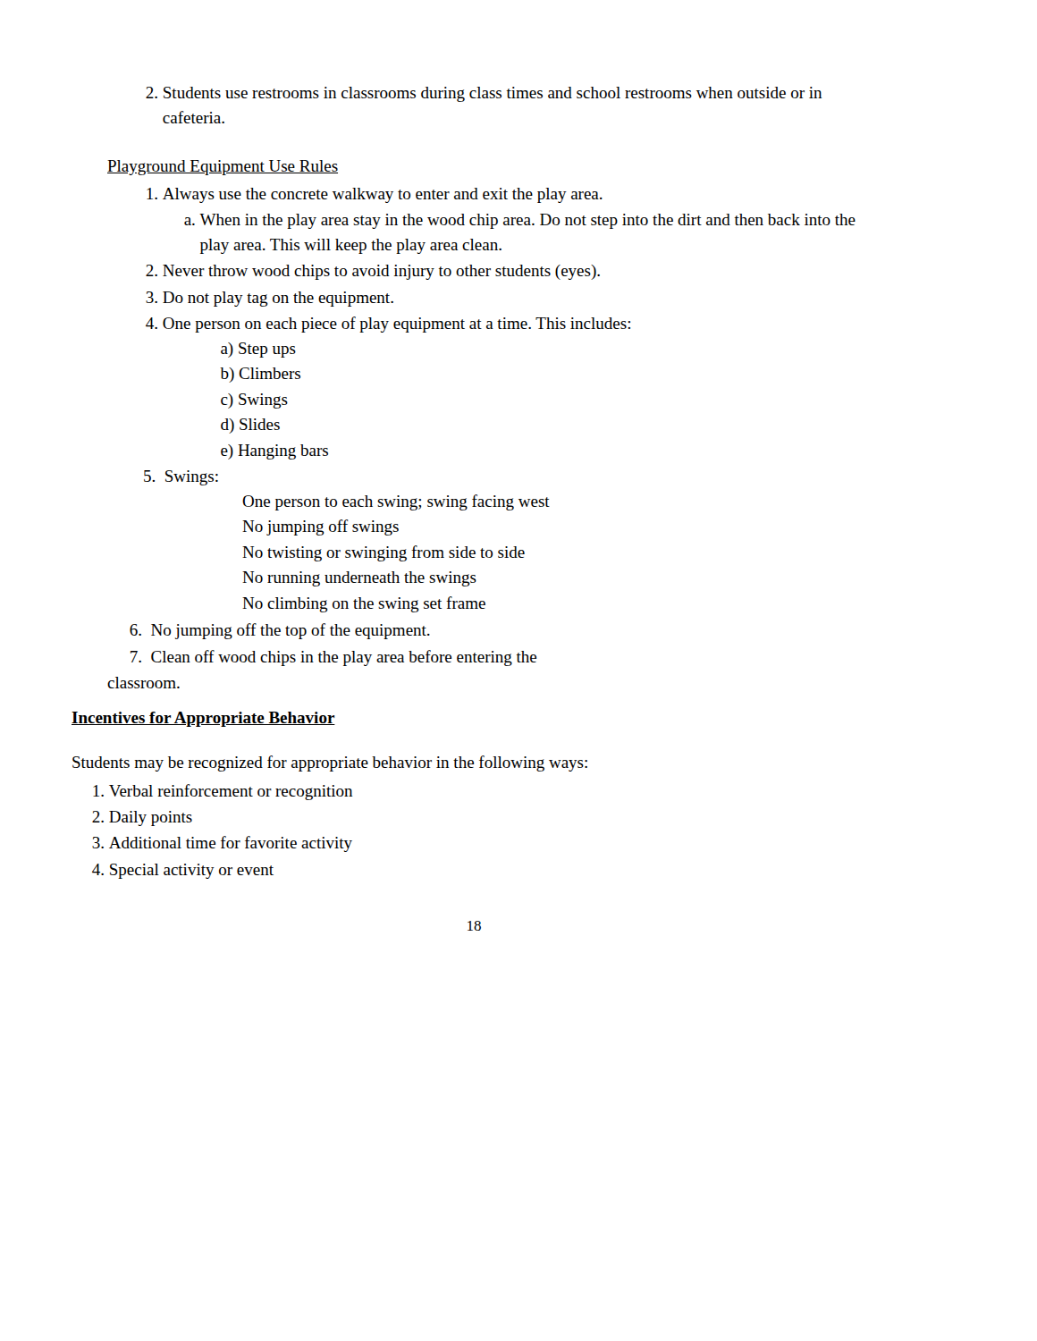Students use restrooms in classrooms during class times and school restrooms when outside or in cafeteria.
Playground Equipment Use Rules
Always use the concrete walkway to enter and exit the play area.
When in the play area stay in the wood chip area. Do not step into the dirt and then back into the play area. This will keep the play area clean.
Never throw wood chips to avoid injury to other students (eyes).
Do not play tag on the equipment.
One person on each piece of play equipment at a time. This includes:
a) Step ups
b) Climbers
c) Swings
d) Slides
e) Hanging bars
5.
Swings:
One person to each swing; swing facing west
No jumping off swings
No twisting or swinging from side to side
No running underneath the swings
No climbing on the swing set frame
6.
No jumping off the top of the equipment.
7.
Clean off wood chips in the play area before entering the
classroom.
Incentives for Appropriate Behavior
Students may be recognized for appropriate behavior in the following ways:
Verbal reinforcement or recognition
Daily points
Additional time for favorite activity
Special activity or event
18